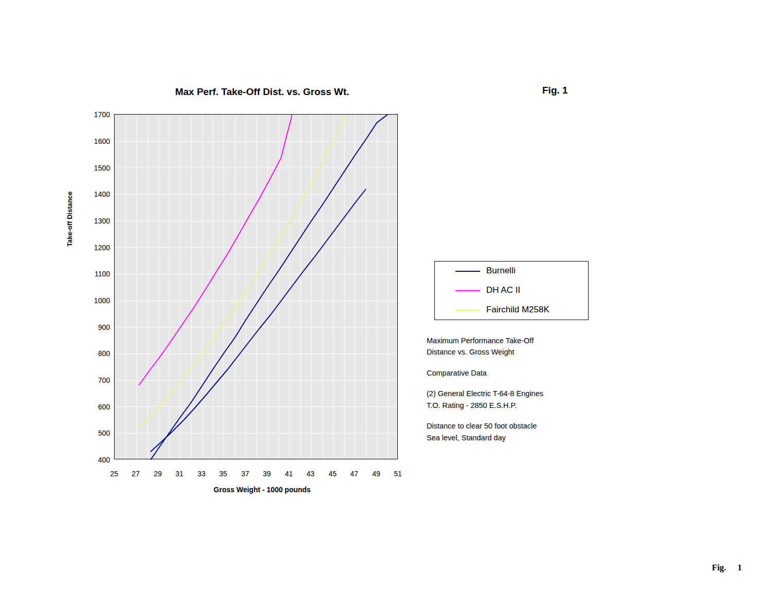Max Perf. Take-Off Dist. vs. Gross Wt.
Fig. 1
Take-off Distance
Gross Weight - 1000 pounds
1700
1600
1500
1400
1300
1200
1100
1000
900
800
700
600
500
400
25
27
29
31
33
35
37
39
41
43
45
47
49
51
Burnelli
DH AC II
Fairchild M258K
Maximum Performance Take-Off
Distance vs. Gross Weight
Comparative Data
(2) General Electric T-64-8 Engines
T.O. Rating - 2850 E.S.H.P.
Distance to clear 50 foot obstacle
Sea level, Standard day
Fig.1